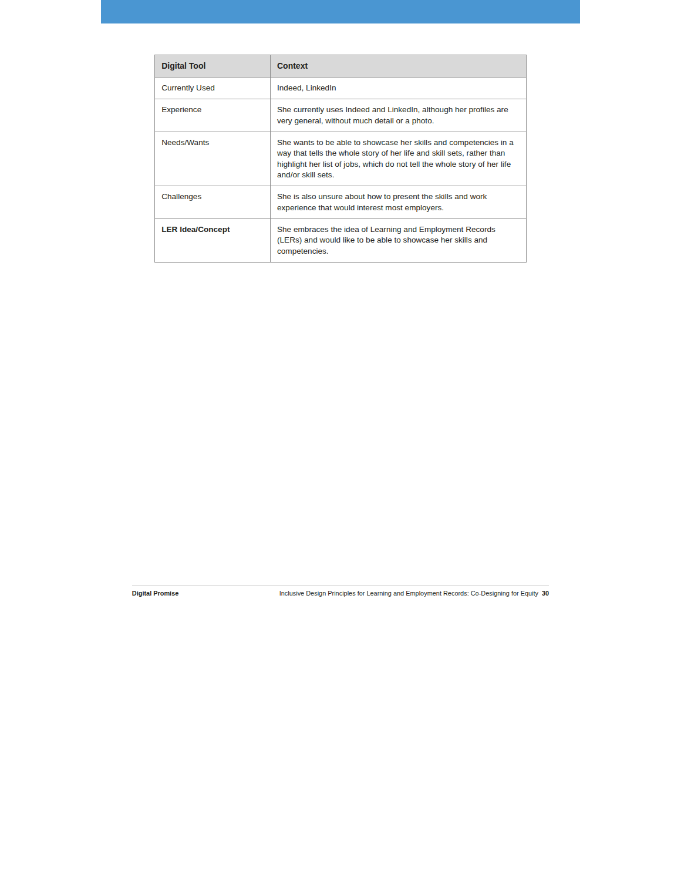| Digital Tool | Context |
| --- | --- |
| Currently Used | Indeed, LinkedIn |
| Experience | She currently uses Indeed and LinkedIn, although her profiles are very general, without much detail or a photo. |
| Needs/Wants | She wants to be able to showcase her skills and competencies in a way that tells the whole story of her life and skill sets, rather than highlight her list of jobs, which do not tell the whole story of her life and/or skill sets. |
| Challenges | She is also unsure about how to present the skills and work experience that would interest most employers. |
| LER Idea/Concept | She embraces the idea of Learning and Employment Records (LERs) and would like to be able to showcase her skills and competencies. |
Digital Promise Inclusive Design Principles for Learning and Employment Records: Co-Designing for Equity30